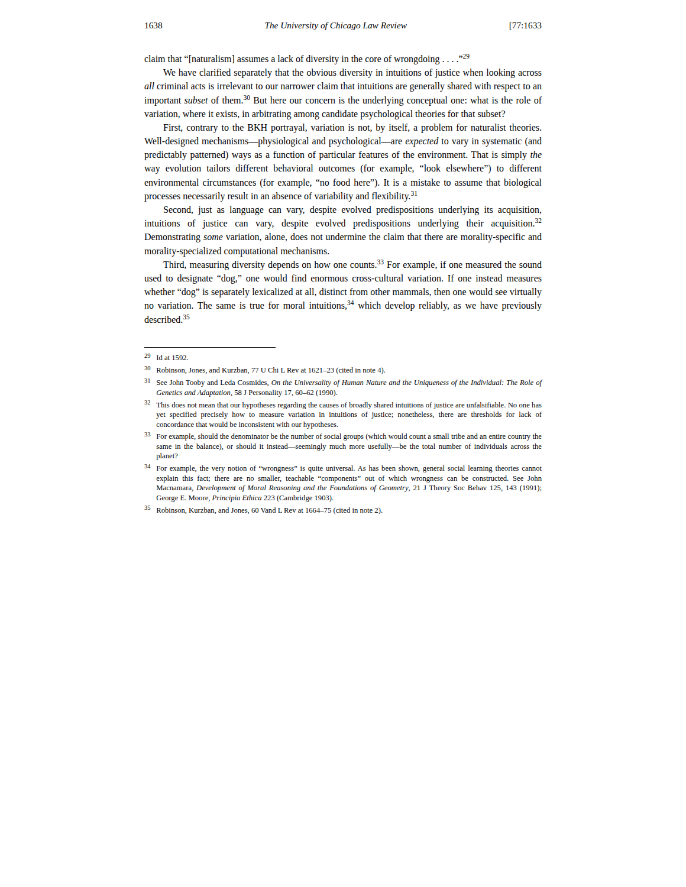1638 The University of Chicago Law Review [77:1633
claim that “[naturalism] assumes a lack of diversity in the core of wrongdoing . . . .”29
We have clarified separately that the obvious diversity in intuitions of justice when looking across all criminal acts is irrelevant to our narrower claim that intuitions are generally shared with respect to an important subset of them.30 But here our concern is the underlying conceptual one: what is the role of variation, where it exists, in arbitrating among candidate psychological theories for that subset?
First, contrary to the BKH portrayal, variation is not, by itself, a problem for naturalist theories. Well-designed mechanisms—physiological and psychological—are expected to vary in systematic (and predictably patterned) ways as a function of particular features of the environment. That is simply the way evolution tailors different behavioral outcomes (for example, “look elsewhere”) to different environmental circumstances (for example, “no food here”). It is a mistake to assume that biological processes necessarily result in an absence of variability and flexibility.31
Second, just as language can vary, despite evolved predispositions underlying its acquisition, intuitions of justice can vary, despite evolved predispositions underlying their acquisition.32 Demonstrating some variation, alone, does not undermine the claim that there are morality-specific and morality-specialized computational mechanisms.
Third, measuring diversity depends on how one counts.33 For example, if one measured the sound used to designate “dog,” one would find enormous cross-cultural variation. If one instead measures whether “dog” is separately lexicalized at all, distinct from other mammals, then one would see virtually no variation. The same is true for moral intuitions,34 which develop reliably, as we have previously described.35
29 Id at 1592.
30 Robinson, Jones, and Kurzban, 77 U Chi L Rev at 1621–23 (cited in note 4).
31 See John Tooby and Leda Cosmides, On the Universality of Human Nature and the Uniqueness of the Individual: The Role of Genetics and Adaptation, 58 J Personality 17, 60–62 (1990).
32 This does not mean that our hypotheses regarding the causes of broadly shared intuitions of justice are unfalsifiable. No one has yet specified precisely how to measure variation in intuitions of justice; nonetheless, there are thresholds for lack of concordance that would be inconsistent with our hypotheses.
33 For example, should the denominator be the number of social groups (which would count a small tribe and an entire country the same in the balance), or should it instead—seemingly much more usefully—be the total number of individuals across the planet?
34 For example, the very notion of “wrongness” is quite universal. As has been shown, general social learning theories cannot explain this fact; there are no smaller, teachable “components” out of which wrongness can be constructed. See John Macnamara, Development of Moral Reasoning and the Foundations of Geometry, 21 J Theory Soc Behav 125, 143 (1991); George E. Moore, Principia Ethica 223 (Cambridge 1903).
35 Robinson, Kurzban, and Jones, 60 Vand L Rev at 1664–75 (cited in note 2).